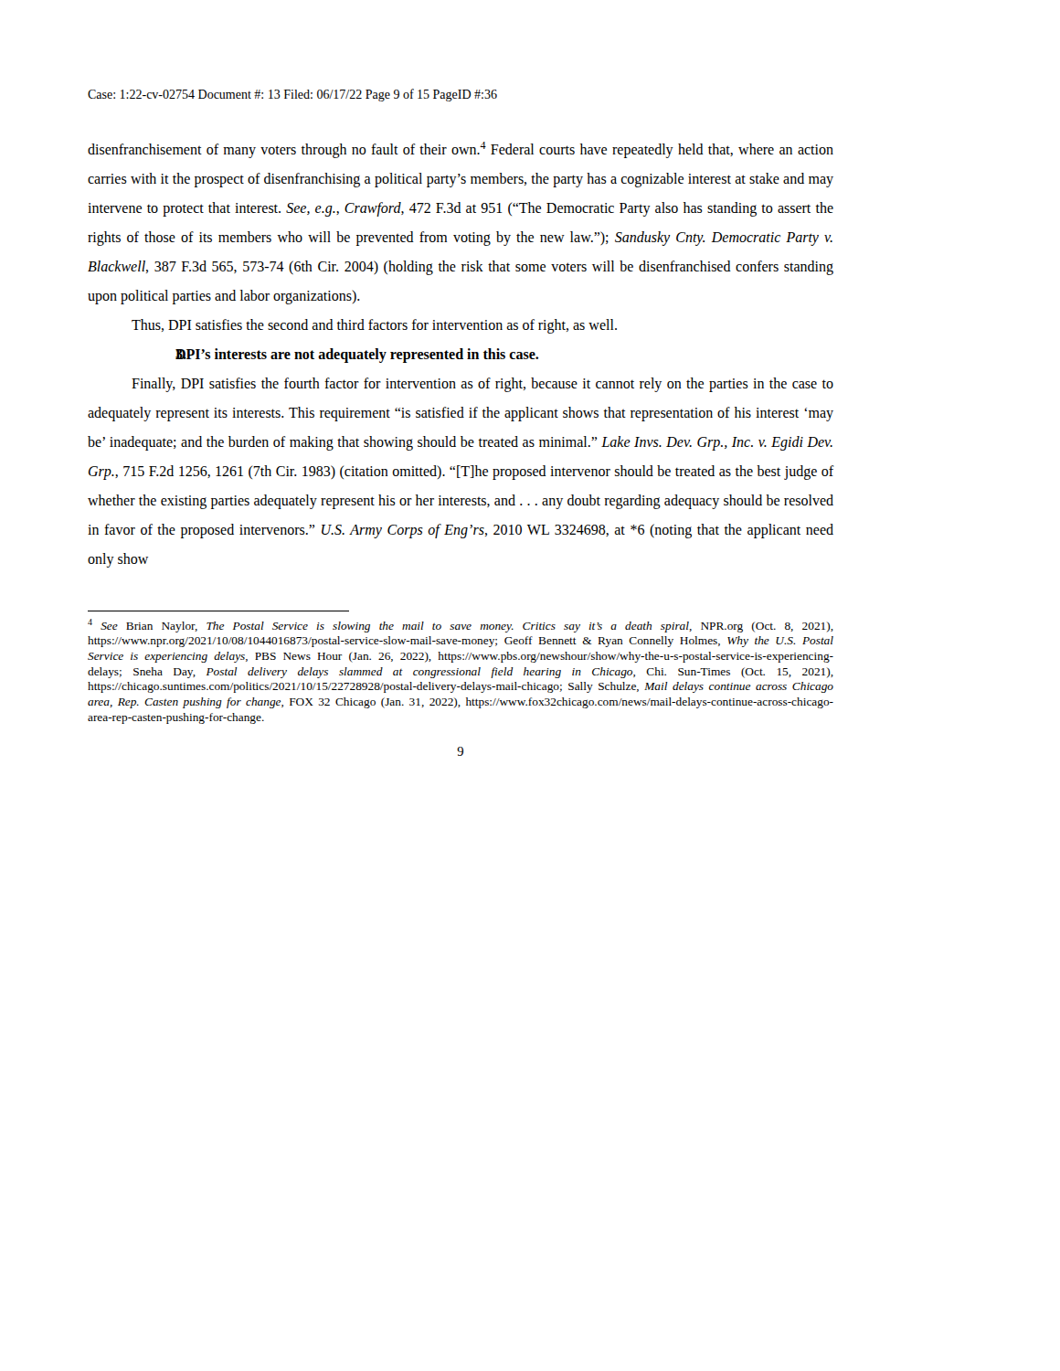Case: 1:22-cv-02754 Document #: 13 Filed: 06/17/22 Page 9 of 15 PageID #:36
disenfranchisement of many voters through no fault of their own.4 Federal courts have repeatedly held that, where an action carries with it the prospect of disenfranchising a political party’s members, the party has a cognizable interest at stake and may intervene to protect that interest. See, e.g., Crawford, 472 F.3d at 951 (“The Democratic Party also has standing to assert the rights of those of its members who will be prevented from voting by the new law.”); Sandusky Cnty. Democratic Party v. Blackwell, 387 F.3d 565, 573-74 (6th Cir. 2004) (holding the risk that some voters will be disenfranchised confers standing upon political parties and labor organizations).
Thus, DPI satisfies the second and third factors for intervention as of right, as well.
3. DPI’s interests are not adequately represented in this case.
Finally, DPI satisfies the fourth factor for intervention as of right, because it cannot rely on the parties in the case to adequately represent its interests. This requirement “is satisfied if the applicant shows that representation of his interest ‘may be’ inadequate; and the burden of making that showing should be treated as minimal.” Lake Invs. Dev. Grp., Inc. v. Egidi Dev. Grp., 715 F.2d 1256, 1261 (7th Cir. 1983) (citation omitted). “[T]he proposed intervenor should be treated as the best judge of whether the existing parties adequately represent his or her interests, and . . . any doubt regarding adequacy should be resolved in favor of the proposed intervenors.” U.S. Army Corps of Eng’rs, 2010 WL 3324698, at *6 (noting that the applicant need only show
4 See Brian Naylor, The Postal Service is slowing the mail to save money. Critics say it’s a death spiral, NPR.org (Oct. 8, 2021), https://www.npr.org/2021/10/08/1044016873/postal-service-slow-mail-save-money; Geoff Bennett & Ryan Connelly Holmes, Why the U.S. Postal Service is experiencing delays, PBS News Hour (Jan. 26, 2022), https://www.pbs.org/newshour/show/why-the-u-s-postal-service-is-experiencing-delays; Sneha Day, Postal delivery delays slammed at congressional field hearing in Chicago, Chi. Sun-Times (Oct. 15, 2021), https://chicago.suntimes.com/politics/2021/10/15/22728928/postal-delivery-delays-mail-chicago; Sally Schulze, Mail delays continue across Chicago area, Rep. Casten pushing for change, FOX 32 Chicago (Jan. 31, 2022), https://www.fox32chicago.com/news/mail-delays-continue-across-chicago-area-rep-casten-pushing-for-change.
9